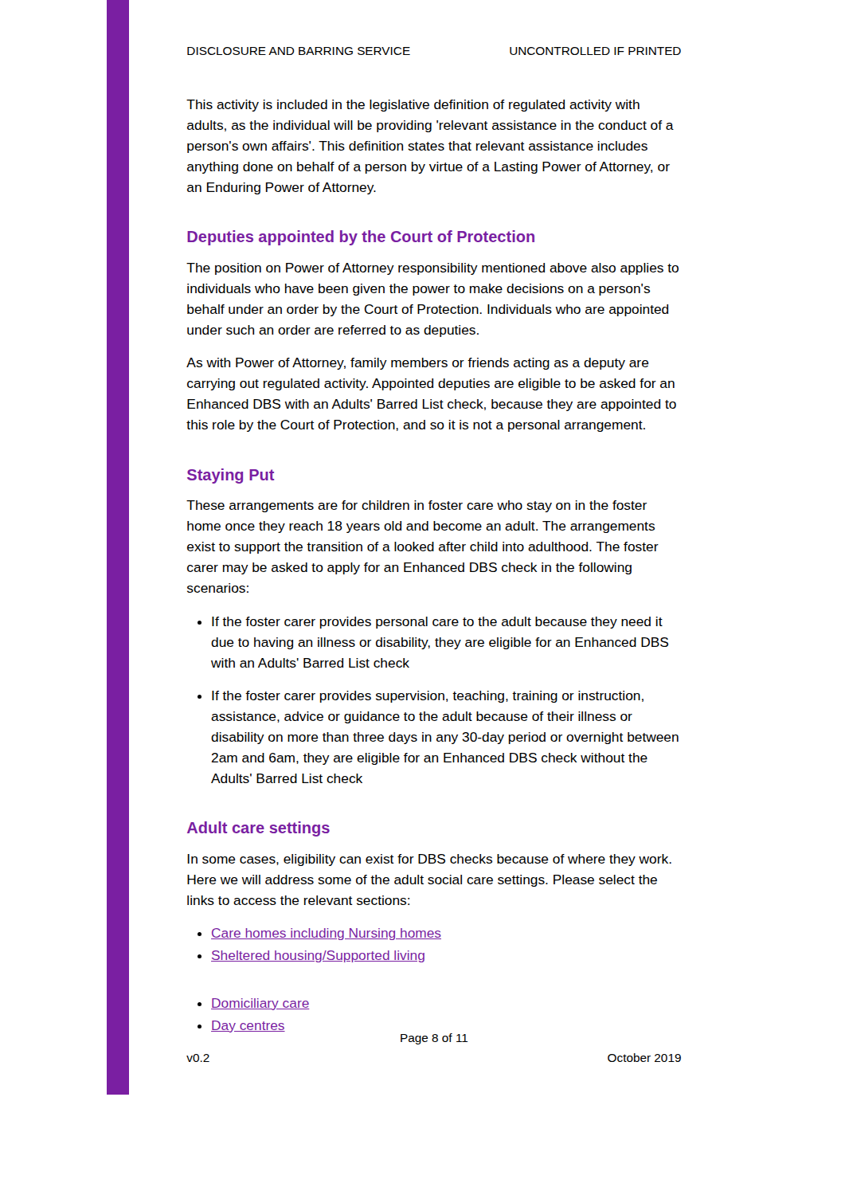DISCLOSURE AND BARRING SERVICE UNCONTROLLED IF PRINTED
This activity is included in the legislative definition of regulated activity with adults, as the individual will be providing 'relevant assistance in the conduct of a person's own affairs'. This definition states that relevant assistance includes anything done on behalf of a person by virtue of a Lasting Power of Attorney, or an Enduring Power of Attorney.
Deputies appointed by the Court of Protection
The position on Power of Attorney responsibility mentioned above also applies to individuals who have been given the power to make decisions on a person's behalf under an order by the Court of Protection. Individuals who are appointed under such an order are referred to as deputies.
As with Power of Attorney, family members or friends acting as a deputy are carrying out regulated activity. Appointed deputies are eligible to be asked for an Enhanced DBS with an Adults' Barred List check, because they are appointed to this role by the Court of Protection, and so it is not a personal arrangement.
Staying Put
These arrangements are for children in foster care who stay on in the foster home once they reach 18 years old and become an adult. The arrangements exist to support the transition of a looked after child into adulthood. The foster carer may be asked to apply for an Enhanced DBS check in the following scenarios:
If the foster carer provides personal care to the adult because they need it due to having an illness or disability, they are eligible for an Enhanced DBS with an Adults' Barred List check
If the foster carer provides supervision, teaching, training or instruction, assistance, advice or guidance to the adult because of their illness or disability on more than three days in any 30-day period or overnight between 2am and 6am, they are eligible for an Enhanced DBS check without the Adults' Barred List check
Adult care settings
In some cases, eligibility can exist for DBS checks because of where they work. Here we will address some of the adult social care settings. Please select the links to access the relevant sections:
Care homes including Nursing homes
Sheltered housing/Supported living
Domiciliary care
Day centres
Page 8 of 11
v0.2 October 2019